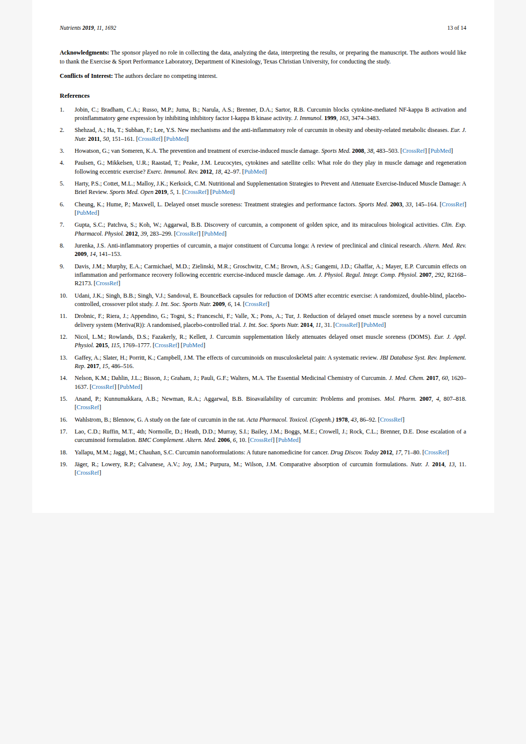Nutrients 2019, 11, 1692
13 of 14
Acknowledgments: The sponsor played no role in collecting the data, analyzing the data, interpreting the results, or preparing the manuscript. The authors would like to thank the Exercise & Sport Performance Laboratory, Department of Kinesiology, Texas Christian University, for conducting the study.
Conflicts of Interest: The authors declare no competing interest.
References
Jobin, C.; Bradham, C.A.; Russo, M.P.; Juma, B.; Narula, A.S.; Brenner, D.A.; Sartor, R.B. Curcumin blocks cytokine-mediated NF-kappa B activation and proinflammatory gene expression by inhibiting inhibitory factor I-kappa B kinase activity. J. Immunol. 1999, 163, 3474–3483.
Shehzad, A.; Ha, T.; Subhan, F.; Lee, Y.S. New mechanisms and the anti-inflammatory role of curcumin in obesity and obesity-related metabolic diseases. Eur. J. Nutr. 2011, 50, 151–161. [CrossRef] [PubMed]
Howatson, G.; van Someren, K.A. The prevention and treatment of exercise-induced muscle damage. Sports Med. 2008, 38, 483–503. [CrossRef] [PubMed]
Paulsen, G.; Mikkelsen, U.R.; Raastad, T.; Peake, J.M. Leucocytes, cytokines and satellite cells: What role do they play in muscle damage and regeneration following eccentric exercise? Exerc. Immunol. Rev. 2012, 18, 42–97. [PubMed]
Harty, P.S.; Cottet, M.L.; Malloy, J.K.; Kerksick, C.M. Nutritional and Supplementation Strategies to Prevent and Attenuate Exercise-Induced Muscle Damage: A Brief Review. Sports Med. Open 2019, 5, 1. [CrossRef] [PubMed]
Cheung, K.; Hume, P.; Maxwell, L. Delayed onset muscle soreness: Treatment strategies and performance factors. Sports Med. 2003, 33, 145–164. [CrossRef] [PubMed]
Gupta, S.C.; Patchva, S.; Koh, W.; Aggarwal, B.B. Discovery of curcumin, a component of golden spice, and its miraculous biological activities. Clin. Exp. Pharmacol. Physiol. 2012, 39, 283–299. [CrossRef] [PubMed]
Jurenka, J.S. Anti-inflammatory properties of curcumin, a major constituent of Curcuma longa: A review of preclinical and clinical research. Altern. Med. Rev. 2009, 14, 141–153.
Davis, J.M.; Murphy, E.A.; Carmichael, M.D.; Zielinski, M.R.; Groschwitz, C.M.; Brown, A.S.; Gangemi, J.D.; Ghaffar, A.; Mayer, E.P. Curcumin effects on inflammation and performance recovery following eccentric exercise-induced muscle damage. Am. J. Physiol. Regul. Integr. Comp. Physiol. 2007, 292, R2168–R2173. [CrossRef]
Udani, J.K.; Singh, B.B.; Singh, V.J.; Sandoval, E. BounceBack capsules for reduction of DOMS after eccentric exercise: A randomized, double-blind, placebo-controlled, crossover pilot study. J. Int. Soc. Sports Nutr. 2009, 6, 14. [CrossRef]
Drobnic, F.; Riera, J.; Appendino, G.; Togni, S.; Franceschi, F.; Valle, X.; Pons, A.; Tur, J. Reduction of delayed onset muscle soreness by a novel curcumin delivery system (Meriva(R)): A randomised, placebo-controlled trial. J. Int. Soc. Sports Nutr. 2014, 11, 31. [CrossRef] [PubMed]
Nicol, L.M.; Rowlands, D.S.; Fazakerly, R.; Kellett, J. Curcumin supplementation likely attenuates delayed onset muscle soreness (DOMS). Eur. J. Appl. Physiol. 2015, 115, 1769–1777. [CrossRef] [PubMed]
Gaffey, A.; Slater, H.; Porritt, K.; Campbell, J.M. The effects of curcuminoids on musculoskeletal pain: A systematic review. JBI Database Syst. Rev. Implement. Rep. 2017, 15, 486–516.
Nelson, K.M.; Dahlin, J.L.; Bisson, J.; Graham, J.; Pauli, G.F.; Walters, M.A. The Essential Medicinal Chemistry of Curcumin. J. Med. Chem. 2017, 60, 1620–1637. [CrossRef] [PubMed]
Anand, P.; Kunnumakkara, A.B.; Newman, R.A.; Aggarwal, B.B. Bioavailability of curcumin: Problems and promises. Mol. Pharm. 2007, 4, 807–818. [CrossRef]
Wahlstrom, B.; Blennow, G. A study on the fate of curcumin in the rat. Acta Pharmacol. Toxicol. (Copenh.) 1978, 43, 86–92. [CrossRef]
Lao, C.D.; Ruffin, M.T., 4th; Normolle, D.; Heath, D.D.; Murray, S.I.; Bailey, J.M.; Boggs, M.E.; Crowell, J.; Rock, C.L.; Brenner, D.E. Dose escalation of a curcuminoid formulation. BMC Complement. Altern. Med. 2006, 6, 10. [CrossRef] [PubMed]
Yallapu, M.M.; Jaggi, M.; Chauhan, S.C. Curcumin nanoformulations: A future nanomedicine for cancer. Drug Discov. Today 2012, 17, 71–80. [CrossRef]
Jäger, R.; Lowery, R.P.; Calvanese, A.V.; Joy, J.M.; Purpura, M.; Wilson, J.M. Comparative absorption of curcumin formulations. Nutr. J. 2014, 13, 11. [CrossRef]